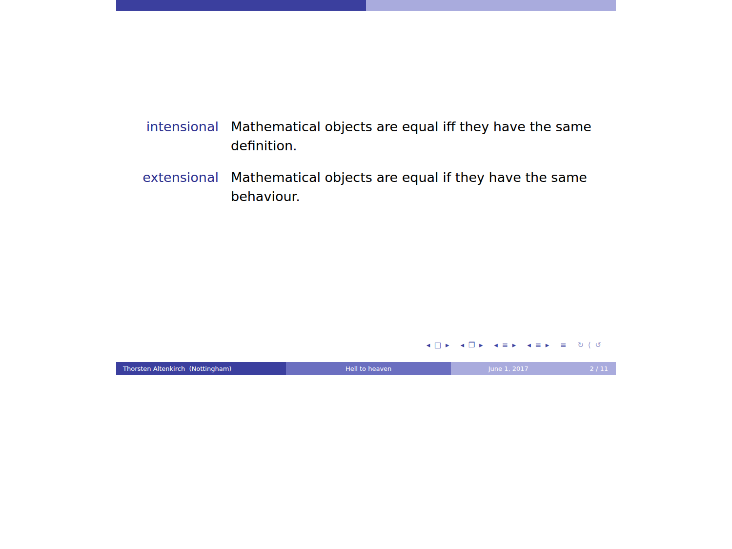intensional
Mathematical objects are equal iff they have the same definition.
extensional
Mathematical objects are equal if they have the same behaviour.
◂ □ ▸ ◂ ❐ ▸ ◂ ≡ ▸ ◂ ≡ ▸ ≡ ↻ ⟨ ↺
Thorsten Altenkirch (Nottingham)
Hell to heaven
June 1, 2017
2 / 11